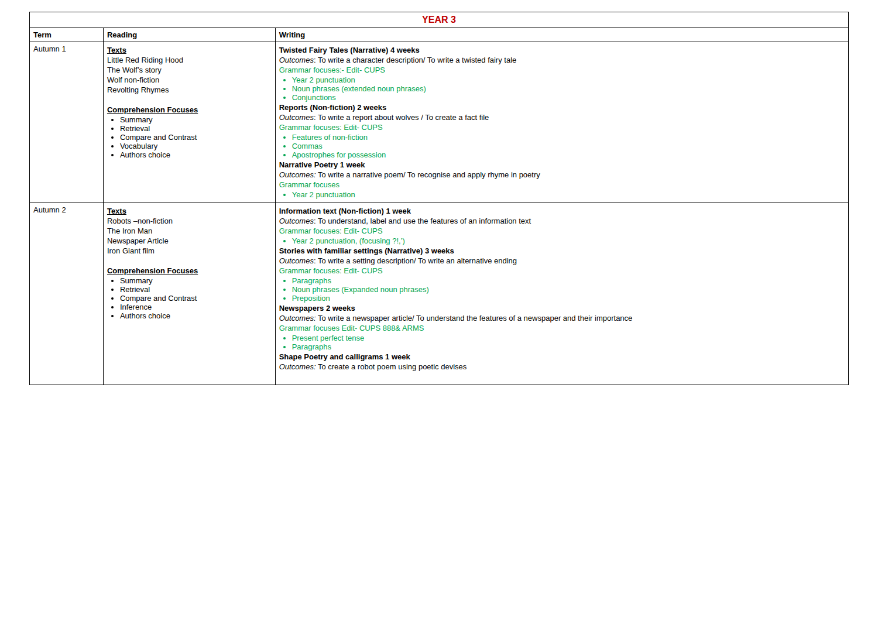| YEAR 3 |
| Term | Reading | Writing |
| Autumn 1 | Texts Little Red Riding Hood The Wolf’s story Wolf non-fiction Revolting Rhymes Comprehension Focuses Summary Retrieval Compare and Contrast Vocabulary Authors choice | Twisted Fairy Tales (Narrative) 4 weeks Outcomes : To write a character description/ To write a twisted fairy tale Grammar focuses:- Edit- CUPS Year 2 punctuation Noun phrases (extended noun phrases) Conjunctions Reports (Non-fiction) 2 weeks Outcomes : To write a report about wolves / To create a fact file Grammar focuses: Edit- CUPS Features of non-fiction Commas Apostrophes for possession Narrative Poetry 1 week Outcomes: To write a narrative poem/ To recognise and apply rhyme in poetry Grammar focuses Year 2 punctuation |
| Autumn 2 | Texts Robots –non-fiction The Iron Man Newspaper Article Iron Giant film Comprehension Focuses Summary Retrieval Compare and Contrast Inference Authors choice | Information text (Non-fiction) 1 week Outcomes : To understand, label and use the features of an information text Grammar focuses: Edit- CUPS Year 2 punctuation, (focusing ?!,’) Stories with familiar settings (Narrative) 3 weeks Outcomes : To write a setting description/ To write an alternative ending Grammar focuses: Edit- CUPS Paragraphs Noun phrases (Expanded noun phrases) Preposition Newspapers 2 weeks Outcomes: To write a newspaper article/ To understand the features of a newspaper and their importance Grammar focuses Edit- CUPS 888& ARMS Present perfect tense Paragraphs Shape Poetry and calligrams 1 week Outcomes: To create a robot poem using poetic devises |